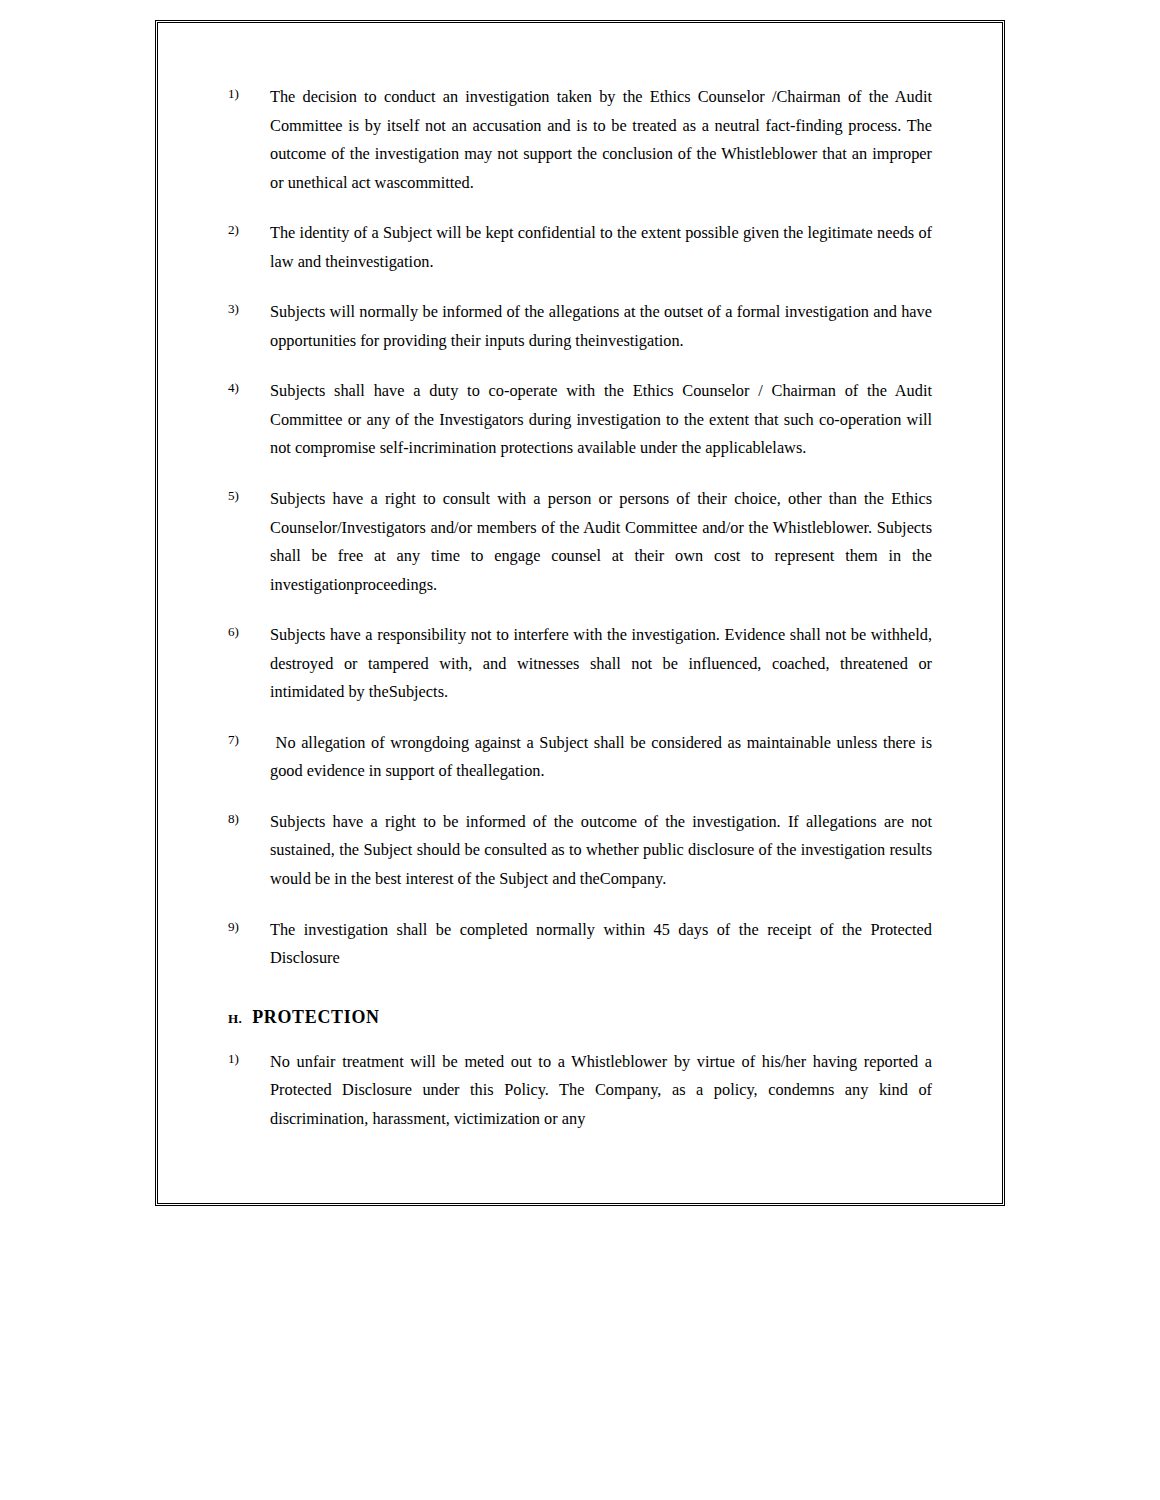The decision to conduct an investigation taken by the Ethics Counselor /Chairman of the Audit Committee is by itself not an accusation and is to be treated as a neutral fact-finding process. The outcome of the investigation may not support the conclusion of the Whistleblower that an improper or unethical act wascommitted.
The identity of a Subject will be kept confidential to the extent possible given the legitimate needs of law and theinvestigation.
Subjects will normally be informed of the allegations at the outset of a formal investigation and have opportunities for providing their inputs during theinvestigation.
Subjects shall have a duty to co-operate with the Ethics Counselor / Chairman of the Audit Committee or any of the Investigators during investigation to the extent that such co-operation will not compromise self-incrimination protections available under the applicablelaws.
Subjects have a right to consult with a person or persons of their choice, other than the Ethics Counselor/Investigators and/or members of the Audit Committee and/or the Whistleblower. Subjects shall be free at any time to engage counsel at their own cost to represent them in the investigationproceedings.
Subjects have a responsibility not to interfere with the investigation. Evidence shall not be withheld, destroyed or tampered with, and witnesses shall not be influenced, coached, threatened or intimidated by theSubjects.
No allegation of wrongdoing against a Subject shall be considered as maintainable unless there is good evidence in support of theallegation.
Subjects have a right to be informed of the outcome of the investigation. If allegations are not sustained, the Subject should be consulted as to whether public disclosure of the investigation results would be in the best interest of the Subject and theCompany.
The investigation shall be completed normally within 45 days of the receipt of the Protected Disclosure
H. PROTECTION
No unfair treatment will be meted out to a Whistleblower by virtue of his/her having reported a Protected Disclosure under this Policy. The Company, as a policy, condemns any kind of discrimination, harassment, victimization or any